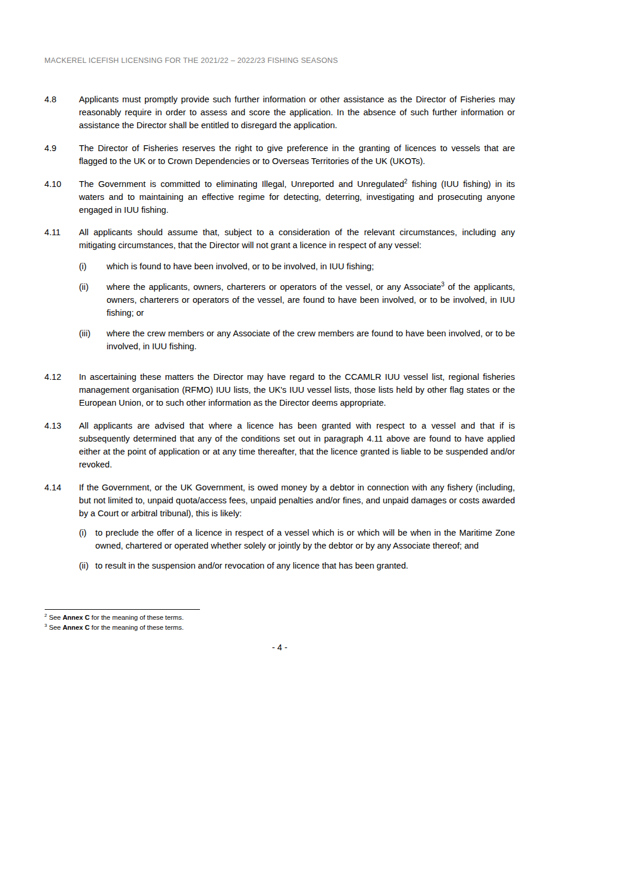MACKEREL ICEFISH LICENSING FOR THE 2021/22 – 2022/23 FISHING SEASONS
4.8 Applicants must promptly provide such further information or other assistance as the Director of Fisheries may reasonably require in order to assess and score the application. In the absence of such further information or assistance the Director shall be entitled to disregard the application.
4.9 The Director of Fisheries reserves the right to give preference in the granting of licences to vessels that are flagged to the UK or to Crown Dependencies or to Overseas Territories of the UK (UKOTs).
4.10 The Government is committed to eliminating Illegal, Unreported and Unregulated2 fishing (IUU fishing) in its waters and to maintaining an effective regime for detecting, deterring, investigating and prosecuting anyone engaged in IUU fishing.
4.11 All applicants should assume that, subject to a consideration of the relevant circumstances, including any mitigating circumstances, that the Director will not grant a licence in respect of any vessel:
(i) which is found to have been involved, or to be involved, in IUU fishing;
(ii) where the applicants, owners, charterers or operators of the vessel, or any Associate3 of the applicants, owners, charterers or operators of the vessel, are found to have been involved, or to be involved, in IUU fishing; or
(iii) where the crew members or any Associate of the crew members are found to have been involved, or to be involved, in IUU fishing.
4.12 In ascertaining these matters the Director may have regard to the CCAMLR IUU vessel list, regional fisheries management organisation (RFMO) IUU lists, the UK's IUU vessel lists, those lists held by other flag states or the European Union, or to such other information as the Director deems appropriate.
4.13 All applicants are advised that where a licence has been granted with respect to a vessel and that if is subsequently determined that any of the conditions set out in paragraph 4.11 above are found to have applied either at the point of application or at any time thereafter, that the licence granted is liable to be suspended and/or revoked.
4.14 If the Government, or the UK Government, is owed money by a debtor in connection with any fishery (including, but not limited to, unpaid quota/access fees, unpaid penalties and/or fines, and unpaid damages or costs awarded by a Court or arbitral tribunal), this is likely:
(i) to preclude the offer of a licence in respect of a vessel which is or which will be when in the Maritime Zone owned, chartered or operated whether solely or jointly by the debtor or by any Associate thereof; and
(ii) to result in the suspension and/or revocation of any licence that has been granted.
2 See Annex C for the meaning of these terms.
3 See Annex C for the meaning of these terms.
- 4 -